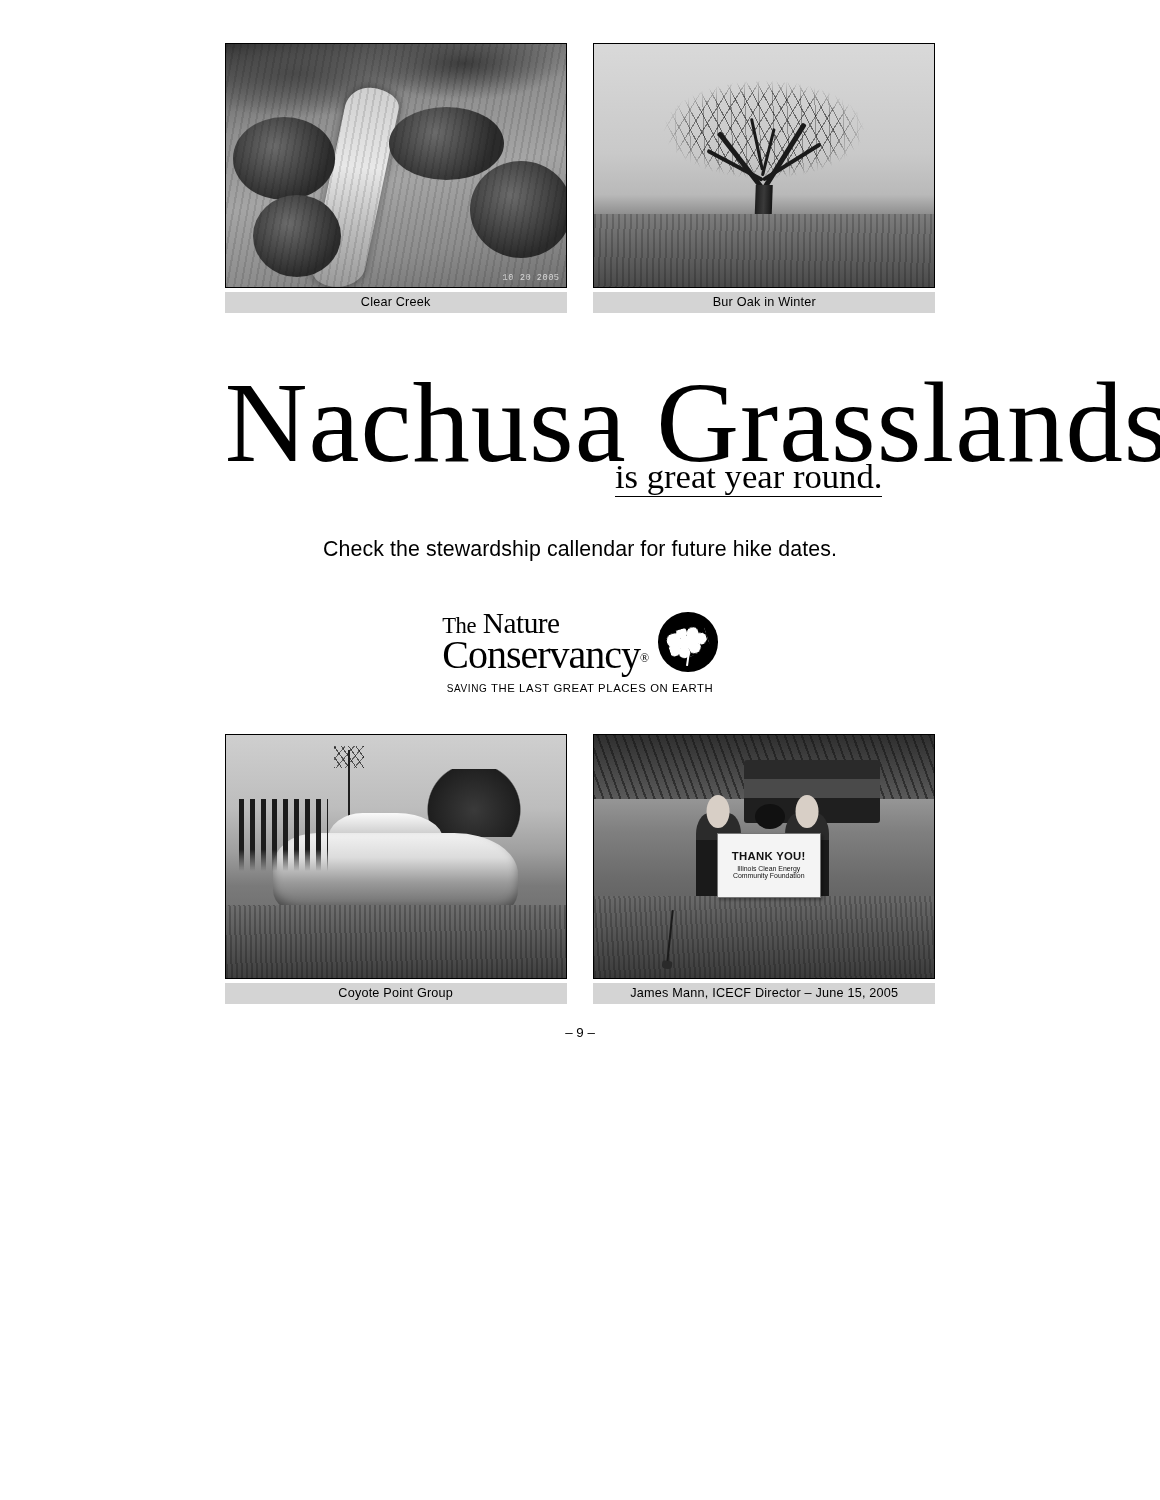10 20 2005
Clear Creek
Bur Oak in Winter
Nachusa Grasslands
is great year round.
Check the stewardship callendar for future hike dates.
The Nature
Conservancy®
SAVING THE LAST GREAT PLACES ON EARTH
Coyote Point Group
THANK YOU!
Illinois Clean Energy
Community Foundation
James Mann, ICECF Director – June 15, 2005
– 9 –